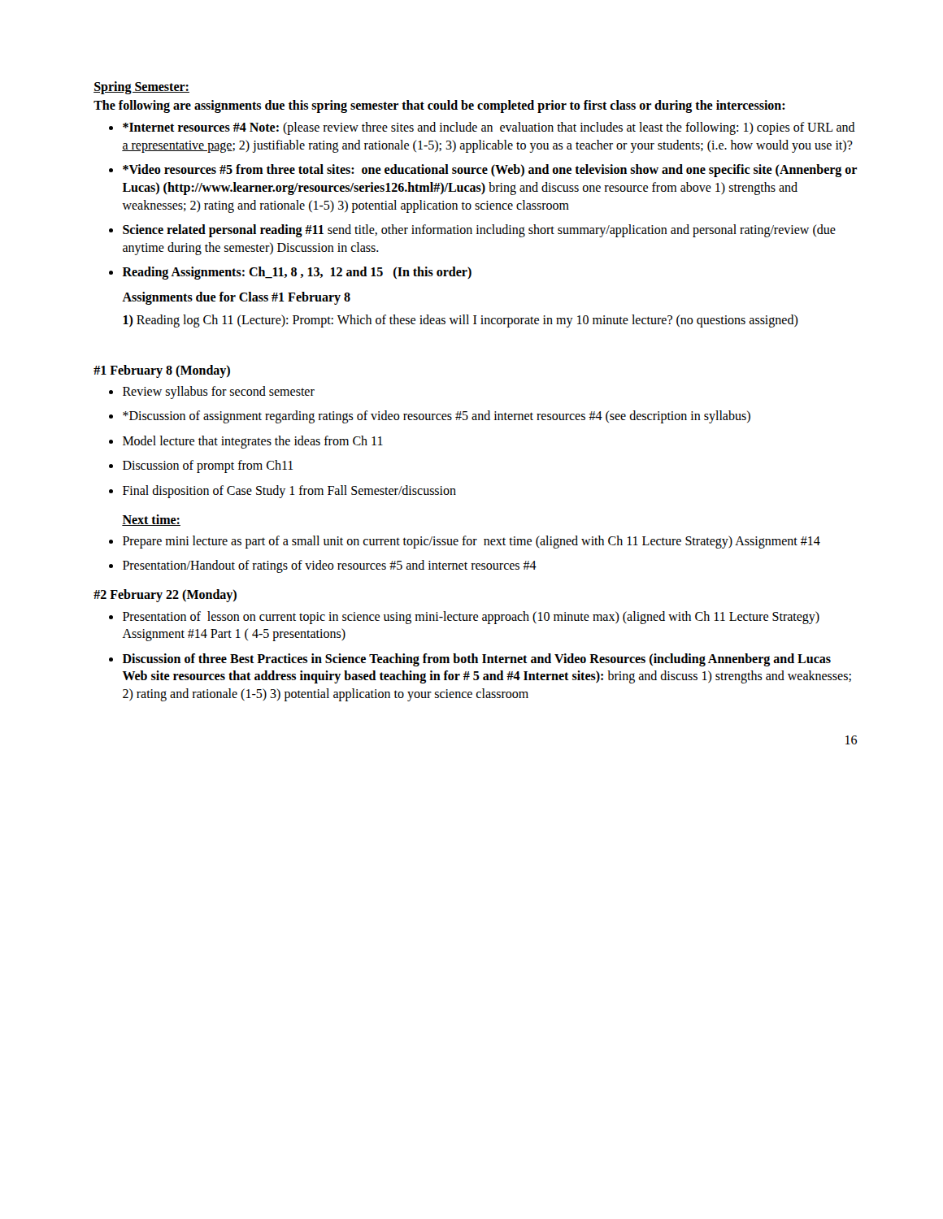Spring Semester:
The following are assignments due this spring semester that could be completed prior to first class or during the intercession:
*Internet resources #4 Note: (please review three sites and include an evaluation that includes at least the following: 1) copies of URL and a representative page; 2) justifiable rating and rationale (1-5); 3) applicable to you as a teacher or your students; (i.e. how would you use it)?
*Video resources #5 from three total sites: one educational source (Web) and one television show and one specific site (Annenberg or Lucas) (http://www.learner.org/resources/series126.html#)/Lucas) bring and discuss one resource from above 1) strengths and weaknesses; 2) rating and rationale (1-5) 3) potential application to science classroom
Science related personal reading #11 send title, other information including short summary/application and personal rating/review (due anytime during the semester) Discussion in class.
Reading Assignments: Ch_11, 8 , 13, 12 and 15 (In this order)
Assignments due for Class #1 February 8
1) Reading log Ch 11 (Lecture): Prompt: Which of these ideas will I incorporate in my 10 minute lecture? (no questions assigned)
#1 February 8 (Monday)
Review syllabus for second semester
*Discussion of assignment regarding ratings of video resources #5 and internet resources #4 (see description in syllabus)
Model lecture that integrates the ideas from Ch 11
Discussion of prompt from Ch11
Final disposition of Case Study 1 from Fall Semester/discussion
Next time:
Prepare mini lecture as part of a small unit on current topic/issue for next time (aligned with Ch 11 Lecture Strategy) Assignment #14
Presentation/Handout of ratings of video resources #5 and internet resources #4
#2 February 22 (Monday)
Presentation of lesson on current topic in science using mini-lecture approach (10 minute max) (aligned with Ch 11 Lecture Strategy) Assignment #14 Part 1 ( 4-5 presentations)
Discussion of three Best Practices in Science Teaching from both Internet and Video Resources (including Annenberg and Lucas Web site resources that address inquiry based teaching in for # 5 and #4 Internet sites): bring and discuss 1) strengths and weaknesses; 2) rating and rationale (1-5) 3) potential application to your science classroom
16